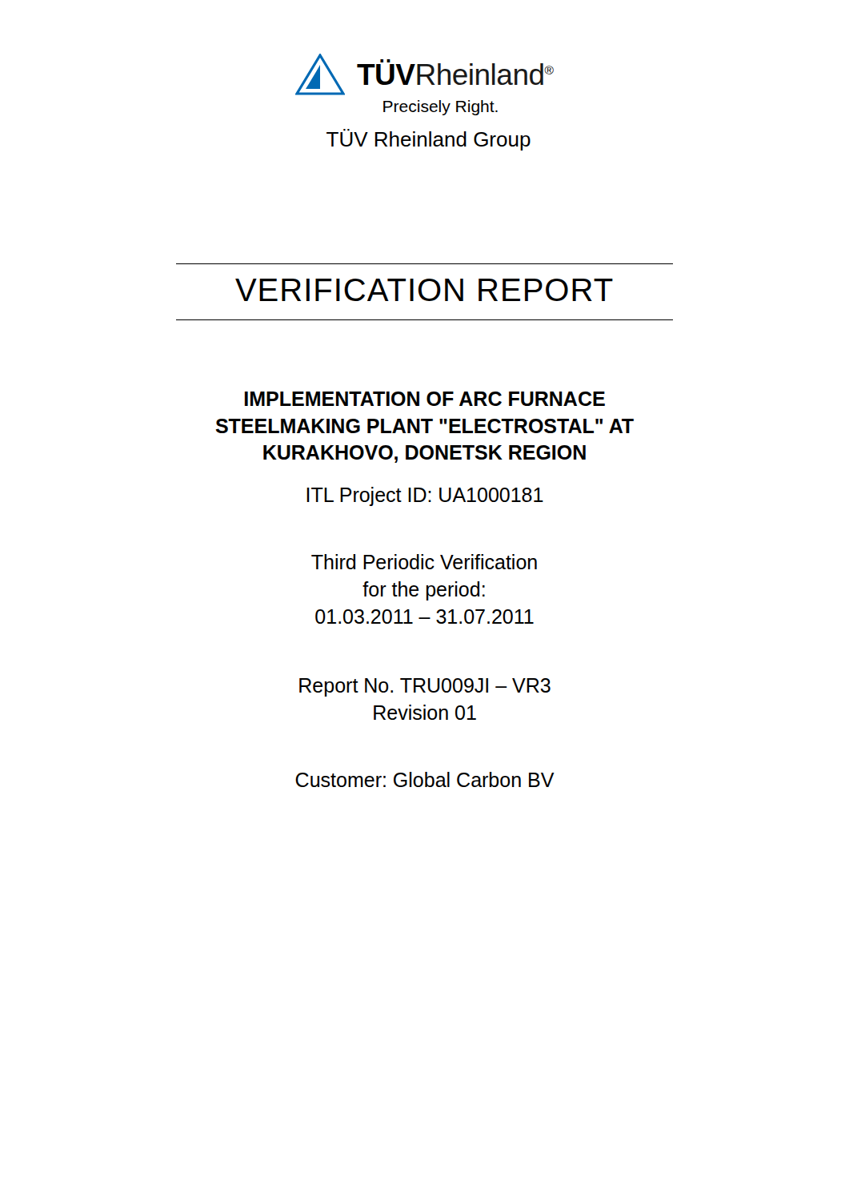TÜV Rheinland triangle mark TÜV Rheinland®
Precisely Right.
TÜV Rheinland Group
VERIFICATION REPORT
IMPLEMENTATION OF ARC FURNACE
STEELMAKING PLANT "ELECTROSTAL" AT
KURAKHOVO, DONETSK REGION
ITL Project ID: UA1000181
Third Periodic Verification
for the period:
01.03.2011 – 31.07.2011
Report No. TRU009JI – VR3
Revision 01
Customer: Global Carbon BV